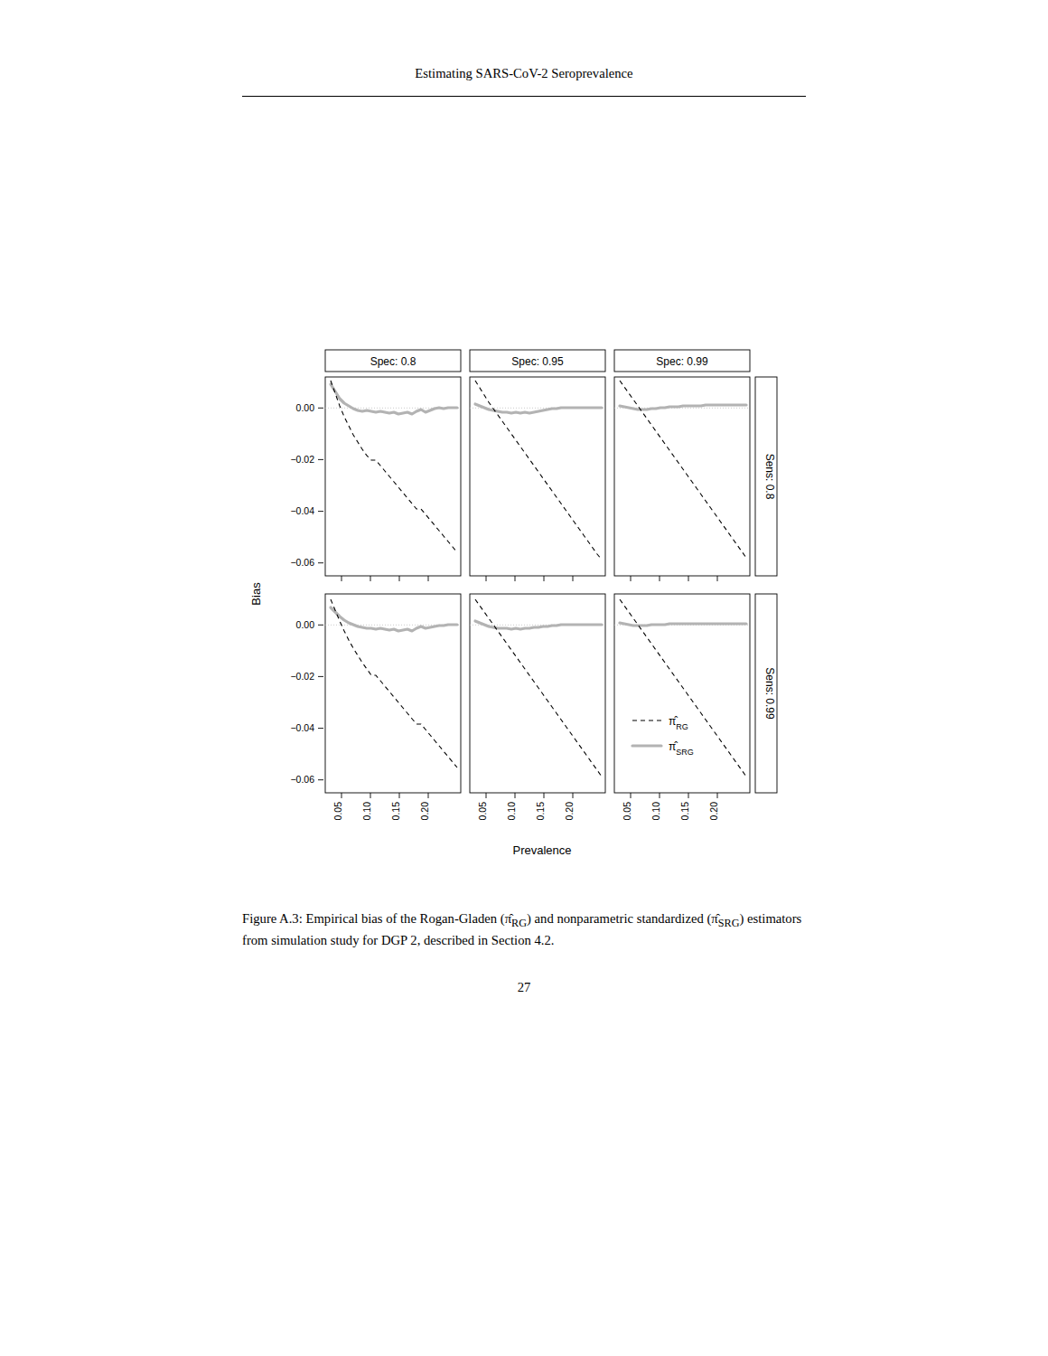Estimating SARS-CoV-2 Seroprevalence
Bias Prevalence 0.00 −0.02 −0.04 −0.06 0.00 −0.02 −0.04 −0.06 Spec: 0.8 Spec: 0.95 Spec: 0.99 Sens: 0.8 Sens: 0.99 0.05 0.10 0.15 0.20 0.05 0.10 0.15 0.20 0.05 0.10 0.15 0.20 π̂RG π̂SRG
Figure A.3: Empirical bias of the Rogan-Gladen (π̂RG) and nonparametric standardized (π̂SRG) estimators from simulation study for DGP 2, described in Section 4.2.
27